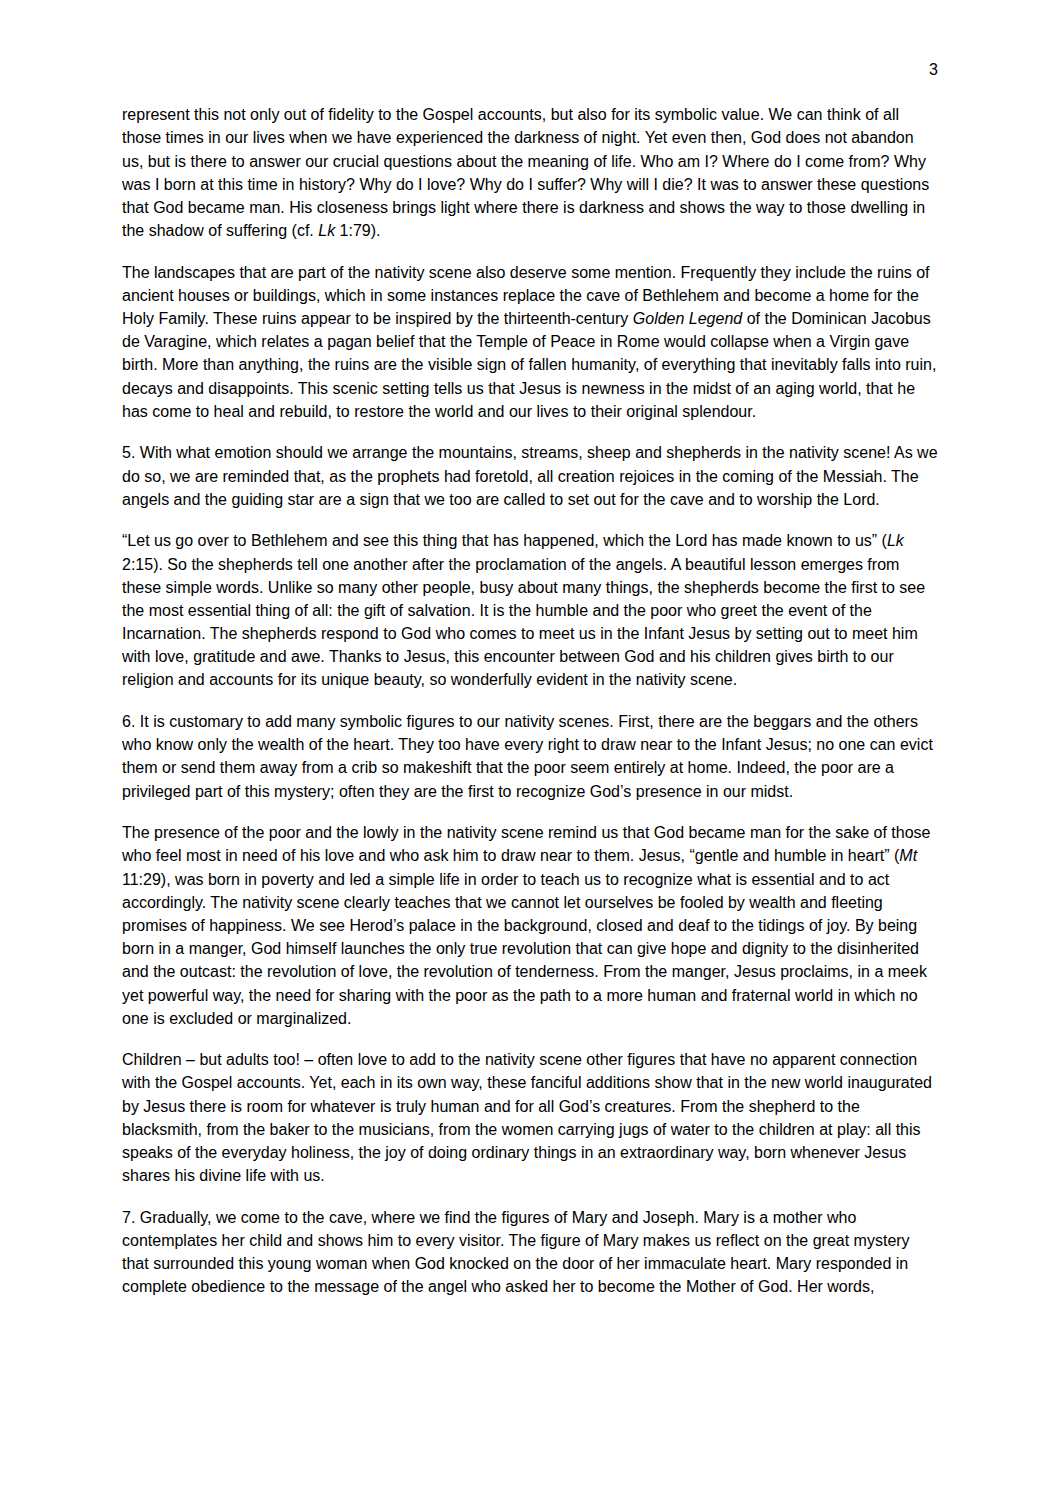3
represent this not only out of fidelity to the Gospel accounts, but also for its symbolic value. We can think of all those times in our lives when we have experienced the darkness of night. Yet even then, God does not abandon us, but is there to answer our crucial questions about the meaning of life. Who am I? Where do I come from? Why was I born at this time in history? Why do I love? Why do I suffer? Why will I die? It was to answer these questions that God became man. His closeness brings light where there is darkness and shows the way to those dwelling in the shadow of suffering (cf. Lk 1:79).
The landscapes that are part of the nativity scene also deserve some mention. Frequently they include the ruins of ancient houses or buildings, which in some instances replace the cave of Bethlehem and become a home for the Holy Family. These ruins appear to be inspired by the thirteenth-century Golden Legend of the Dominican Jacobus de Varagine, which relates a pagan belief that the Temple of Peace in Rome would collapse when a Virgin gave birth. More than anything, the ruins are the visible sign of fallen humanity, of everything that inevitably falls into ruin, decays and disappoints. This scenic setting tells us that Jesus is newness in the midst of an aging world, that he has come to heal and rebuild, to restore the world and our lives to their original splendour.
5. With what emotion should we arrange the mountains, streams, sheep and shepherds in the nativity scene! As we do so, we are reminded that, as the prophets had foretold, all creation rejoices in the coming of the Messiah. The angels and the guiding star are a sign that we too are called to set out for the cave and to worship the Lord.
“Let us go over to Bethlehem and see this thing that has happened, which the Lord has made known to us” (Lk 2:15). So the shepherds tell one another after the proclamation of the angels. A beautiful lesson emerges from these simple words. Unlike so many other people, busy about many things, the shepherds become the first to see the most essential thing of all: the gift of salvation. It is the humble and the poor who greet the event of the Incarnation. The shepherds respond to God who comes to meet us in the Infant Jesus by setting out to meet him with love, gratitude and awe. Thanks to Jesus, this encounter between God and his children gives birth to our religion and accounts for its unique beauty, so wonderfully evident in the nativity scene.
6. It is customary to add many symbolic figures to our nativity scenes. First, there are the beggars and the others who know only the wealth of the heart. They too have every right to draw near to the Infant Jesus; no one can evict them or send them away from a crib so makeshift that the poor seem entirely at home. Indeed, the poor are a privileged part of this mystery; often they are the first to recognize God’s presence in our midst.
The presence of the poor and the lowly in the nativity scene remind us that God became man for the sake of those who feel most in need of his love and who ask him to draw near to them. Jesus, “gentle and humble in heart” (Mt 11:29), was born in poverty and led a simple life in order to teach us to recognize what is essential and to act accordingly. The nativity scene clearly teaches that we cannot let ourselves be fooled by wealth and fleeting promises of happiness. We see Herod’s palace in the background, closed and deaf to the tidings of joy. By being born in a manger, God himself launches the only true revolution that can give hope and dignity to the disinherited and the outcast: the revolution of love, the revolution of tenderness. From the manger, Jesus proclaims, in a meek yet powerful way, the need for sharing with the poor as the path to a more human and fraternal world in which no one is excluded or marginalized.
Children – but adults too! – often love to add to the nativity scene other figures that have no apparent connection with the Gospel accounts. Yet, each in its own way, these fanciful additions show that in the new world inaugurated by Jesus there is room for whatever is truly human and for all God’s creatures. From the shepherd to the blacksmith, from the baker to the musicians, from the women carrying jugs of water to the children at play: all this speaks of the everyday holiness, the joy of doing ordinary things in an extraordinary way, born whenever Jesus shares his divine life with us.
7. Gradually, we come to the cave, where we find the figures of Mary and Joseph. Mary is a mother who contemplates her child and shows him to every visitor. The figure of Mary makes us reflect on the great mystery that surrounded this young woman when God knocked on the door of her immaculate heart. Mary responded in complete obedience to the message of the angel who asked her to become the Mother of God. Her words,